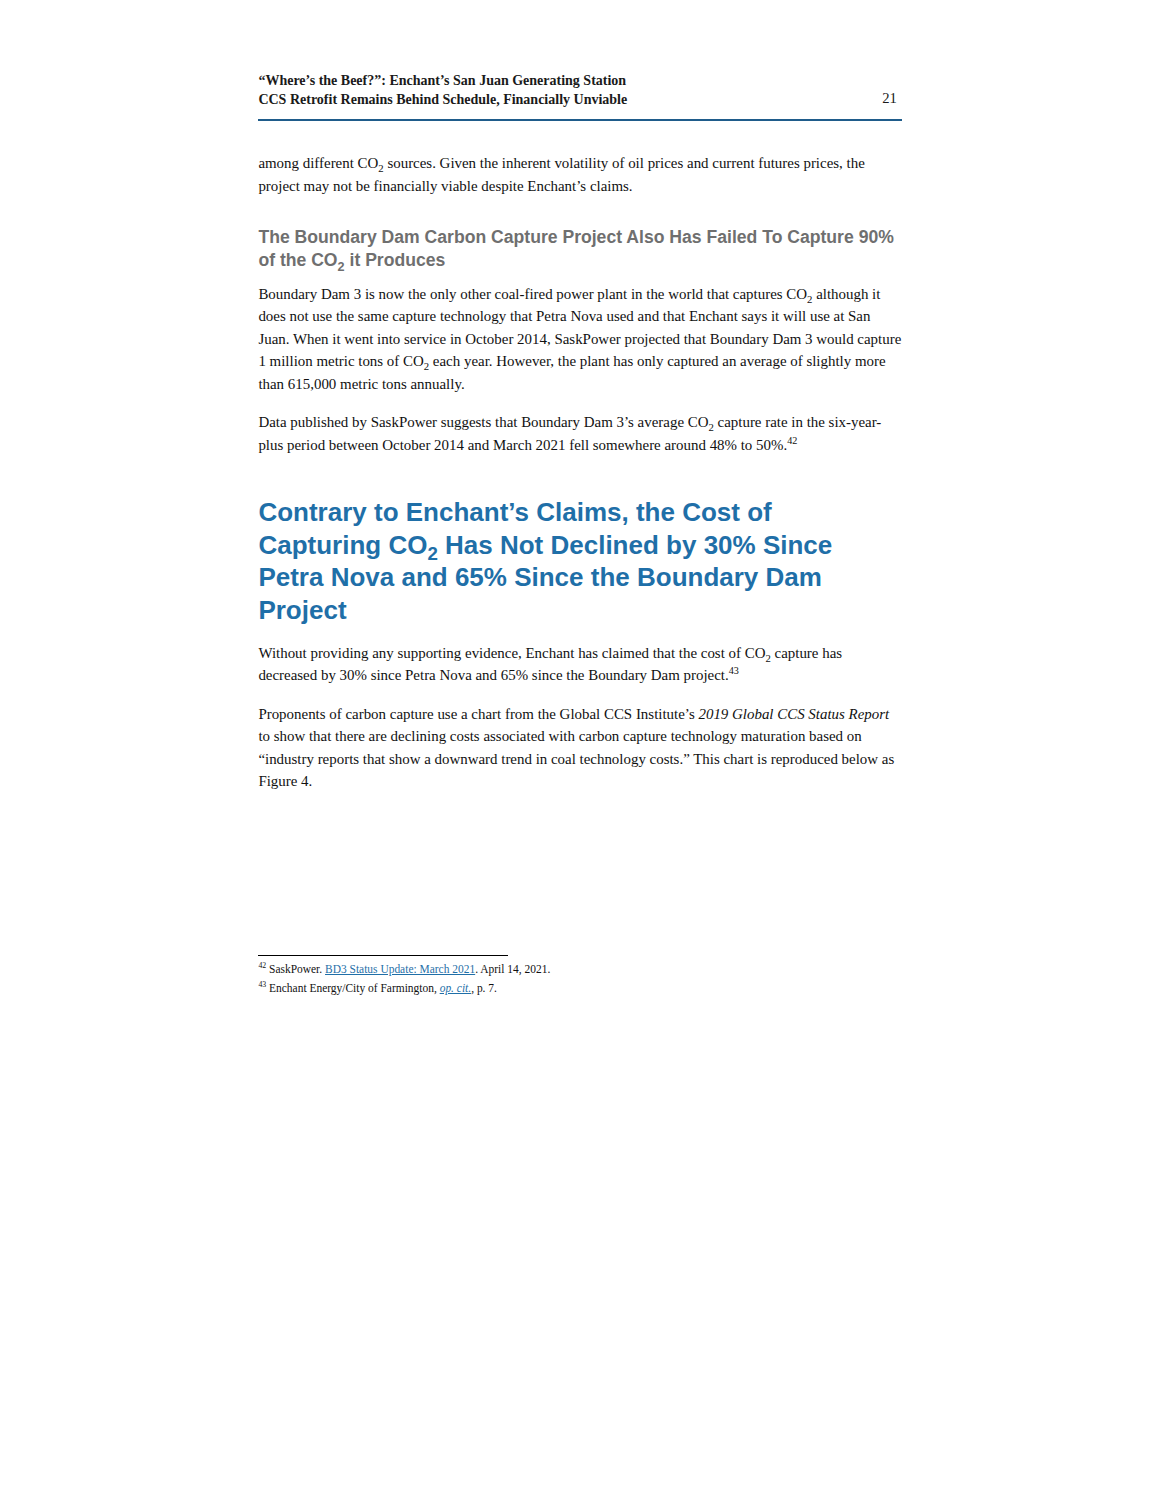“Where’s the Beef?”: Enchant’s San Juan Generating Station
CCS Retrofit Remains Behind Schedule, Financially Unviable
21
among different CO2 sources. Given the inherent volatility of oil prices and current futures prices, the project may not be financially viable despite Enchant’s claims.
The Boundary Dam Carbon Capture Project Also Has Failed To Capture 90% of the CO2 it Produces
Boundary Dam 3 is now the only other coal-fired power plant in the world that captures CO2 although it does not use the same capture technology that Petra Nova used and that Enchant says it will use at San Juan. When it went into service in October 2014, SaskPower projected that Boundary Dam 3 would capture 1 million metric tons of CO2 each year. However, the plant has only captured an average of slightly more than 615,000 metric tons annually.
Data published by SaskPower suggests that Boundary Dam 3’s average CO2 capture rate in the six-year-plus period between October 2014 and March 2021 fell somewhere around 48% to 50%.42
Contrary to Enchant’s Claims, the Cost of Capturing CO2 Has Not Declined by 30% Since Petra Nova and 65% Since the Boundary Dam Project
Without providing any supporting evidence, Enchant has claimed that the cost of CO2 capture has decreased by 30% since Petra Nova and 65% since the Boundary Dam project.43
Proponents of carbon capture use a chart from the Global CCS Institute’s 2019 Global CCS Status Report to show that there are declining costs associated with carbon capture technology maturation based on “industry reports that show a downward trend in coal technology costs.” This chart is reproduced below as Figure 4.
42 SaskPower. BD3 Status Update: March 2021. April 14, 2021.
43 Enchant Energy/City of Farmington, op. cit., p. 7.